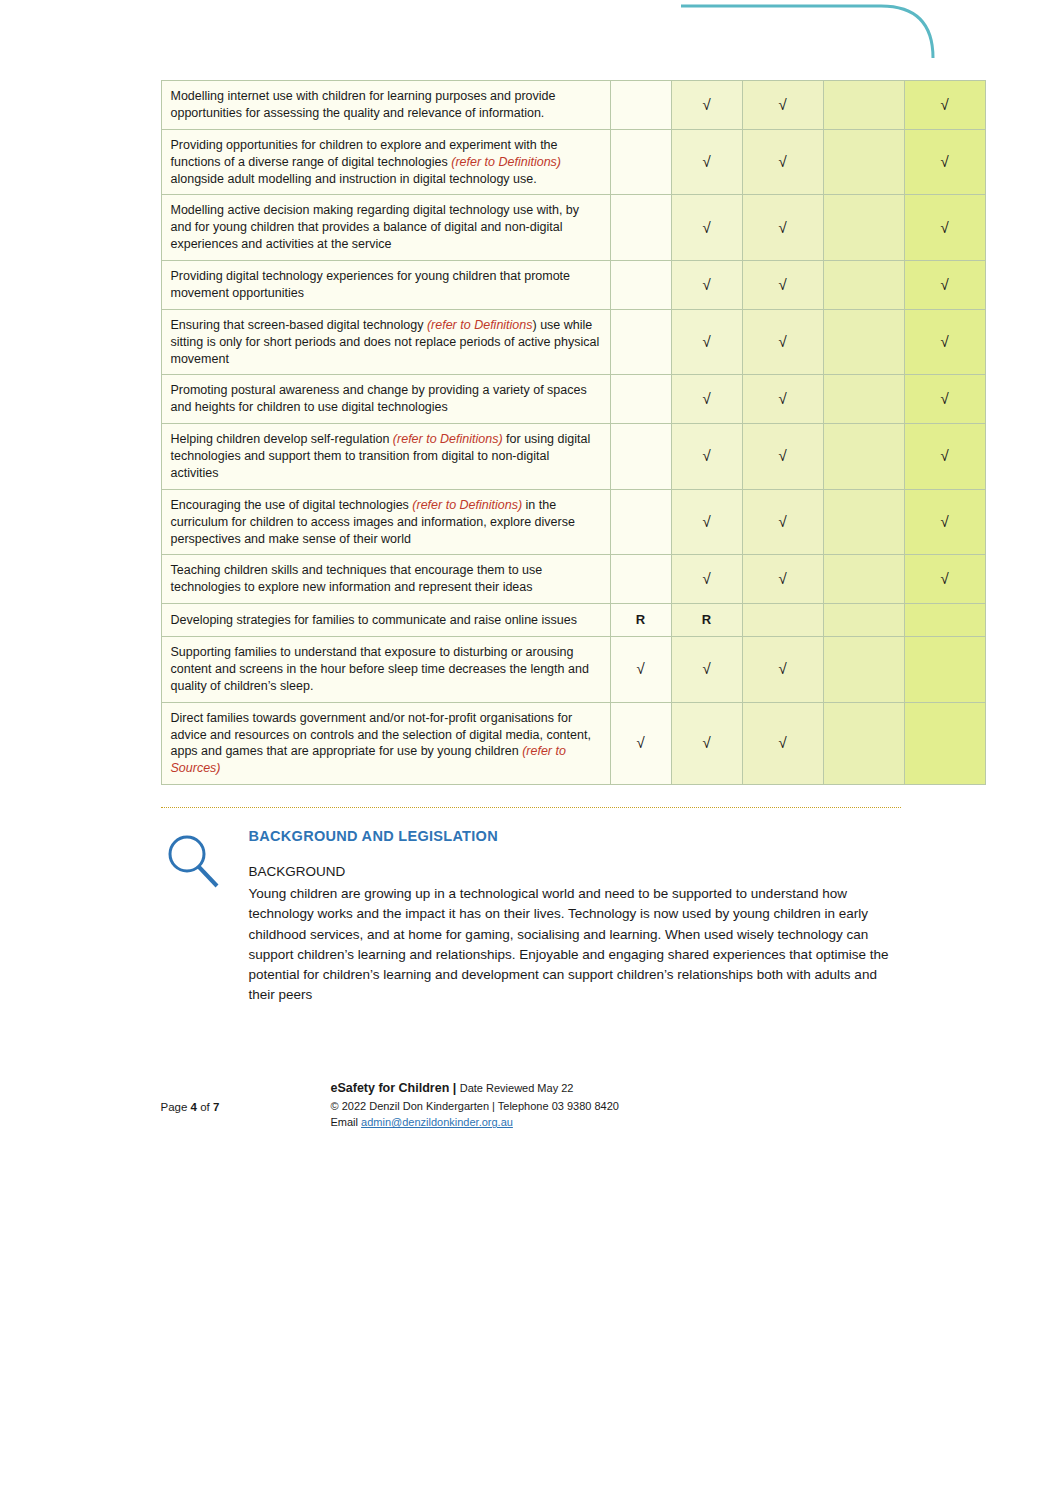| Modelling internet use with children for learning purposes and provide opportunities for assessing the quality and relevance of information. | | √ | √ | | √ |
| Providing opportunities for children to explore and experiment with the functions of a diverse range of digital technologies (refer to Definitions) alongside adult modelling and instruction in digital technology use. | | √ | √ | | √ |
| Modelling active decision making regarding digital technology use with, by and for young children that provides a balance of digital and non-digital experiences and activities at the service | | √ | √ | | √ |
| Providing digital technology experiences for young children that promote movement opportunities | | √ | √ | | √ |
| Ensuring that screen-based digital technology (refer to Definitions ) use while sitting is only for short periods and does not replace periods of active physical movement | | √ | √ | | √ |
| Promoting postural awareness and change by providing a variety of spaces and heights for children to use digital technologies | | √ | √ | | √ |
| Helping children develop self-regulation (refer to Definitions) for using digital technologies and support them to transition from digital to non-digital activities | | √ | √ | | √ |
| Encouraging the use of digital technologies (refer to Definitions) in the curriculum for children to access images and information, explore diverse perspectives and make sense of their world | | √ | √ | | √ |
| Teaching children skills and techniques that encourage them to use technologies to explore new information and represent their ideas | | √ | √ | | √ |
| Developing strategies for families to communicate and raise online issues | R | R | | | |
| Supporting families to understand that exposure to disturbing or arousing content and screens in the hour before sleep time decreases the length and quality of children’s sleep. | √ | √ | √ | | |
| Direct families towards government and/or not-for-profit organisations for advice and resources on controls and the selection of digital media, content, apps and games that are appropriate for use by young children (refer to Sources) | √ | √ | √ | | |
BACKGROUND AND LEGISLATION
BACKGROUND
Young children are growing up in a technological world and need to be supported to understand how technology works and the impact it has on their lives. Technology is now used by young children in early childhood services, and at home for gaming, socialising and learning. When used wisely technology can support children’s learning and relationships. Enjoyable and engaging shared experiences that optimise the potential for children’s learning and development can support children’s relationships both with adults and their peers
Page 4 of 7
eSafety for Children | Date Reviewed May 22
© 2022 Denzil Don Kindergarten | Telephone 03 9380 8420
Email admin@denzildonkinder.org.au